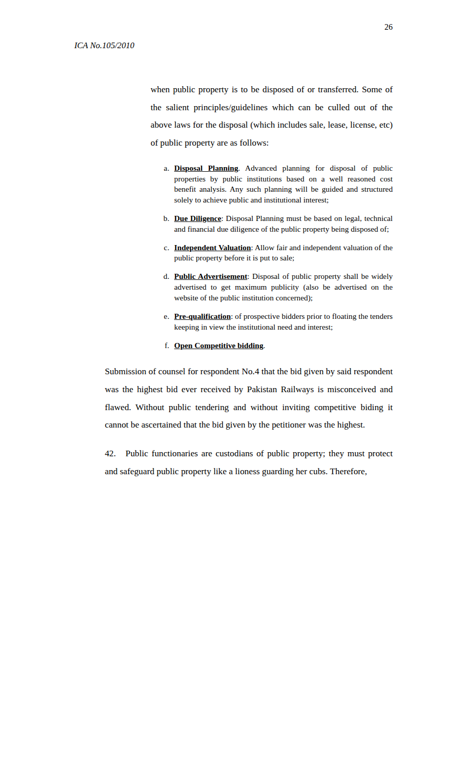26
ICA No.105/2010
when public property is to be disposed of or transferred. Some of the salient principles/guidelines which can be culled out of the above laws for the disposal (which includes sale, lease, license, etc) of public property are as follows:
Disposal Planning. Advanced planning for disposal of public properties by public institutions based on a well reasoned cost benefit analysis. Any such planning will be guided and structured solely to achieve public and institutional interest;
Due Diligence: Disposal Planning must be based on legal, technical and financial due diligence of the public property being disposed of;
Independent Valuation: Allow fair and independent valuation of the public property before it is put to sale;
Public Advertisement: Disposal of public property shall be widely advertised to get maximum publicity (also be advertised on the website of the public institution concerned);
Pre-qualification: of prospective bidders prior to floating the tenders keeping in view the institutional need and interest;
Open Competitive bidding.
Submission of counsel for respondent No.4 that the bid given by said respondent was the highest bid ever received by Pakistan Railways is misconceived and flawed. Without public tendering and without inviting competitive biding it cannot be ascertained that the bid given by the petitioner was the highest.
42. Public functionaries are custodians of public property; they must protect and safeguard public property like a lioness guarding her cubs. Therefore,